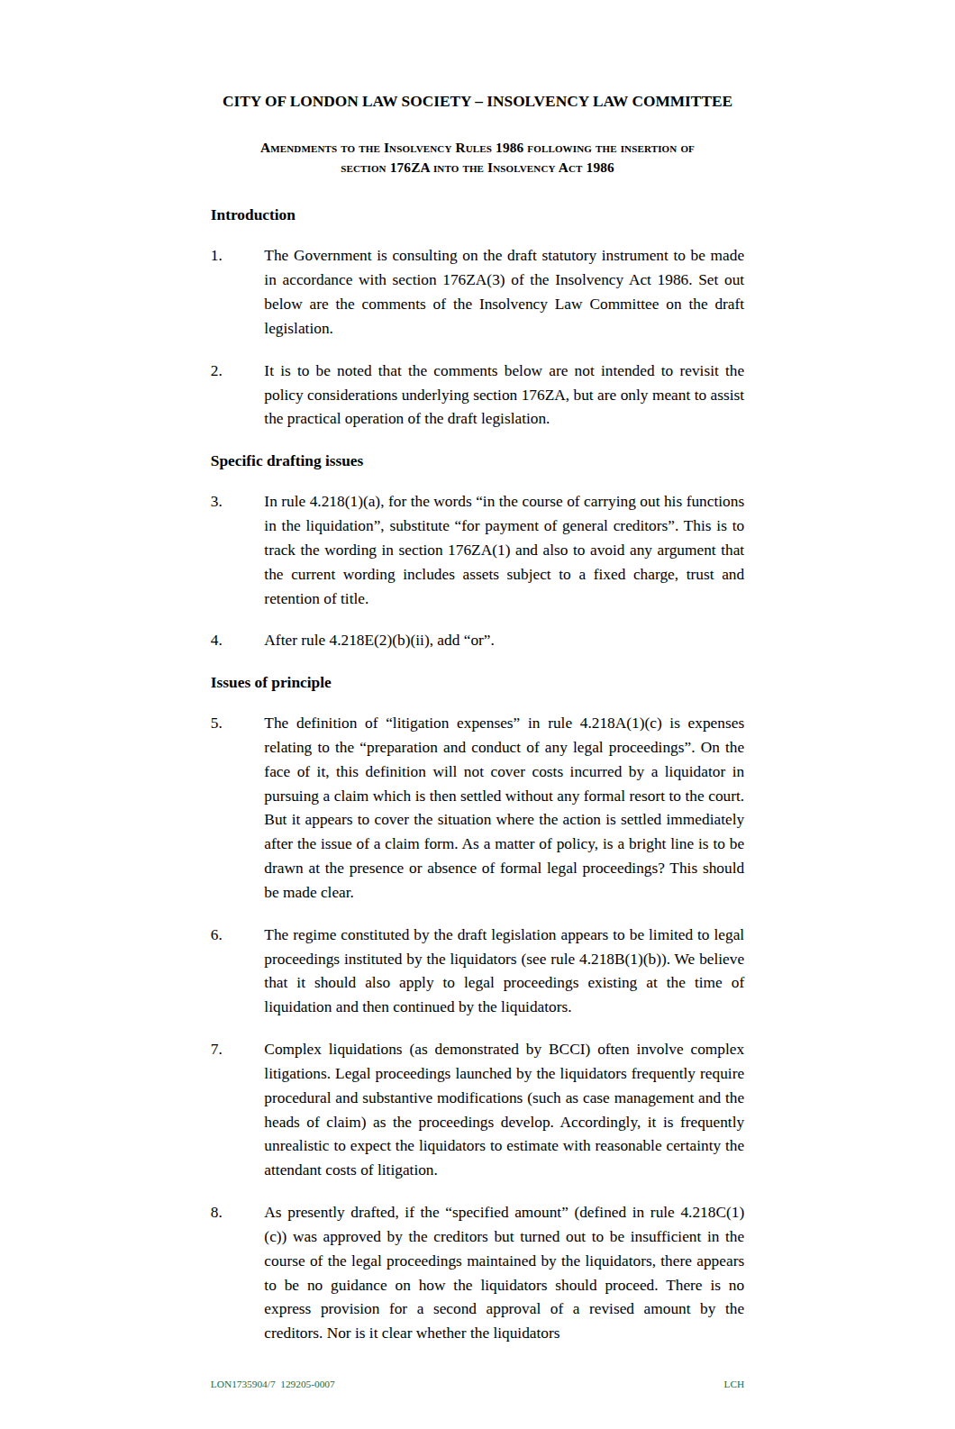CITY OF LONDON LAW SOCIETY – INSOLVENCY LAW COMMITTEE
Amendments to the Insolvency Rules 1986 following the insertion of
section 176ZA into the Insolvency Act 1986
Introduction
1.
The Government is consulting on the draft statutory instrument to be made in accordance with section 176ZA(3) of the Insolvency Act 1986. Set out below are the comments of the Insolvency Law Committee on the draft legislation.
2.
It is to be noted that the comments below are not intended to revisit the policy considerations underlying section 176ZA, but are only meant to assist the practical operation of the draft legislation.
Specific drafting issues
3.
In rule 4.218(1)(a), for the words “in the course of carrying out his functions in the liquidation”, substitute “for payment of general creditors”. This is to track the wording in section 176ZA(1) and also to avoid any argument that the current wording includes assets subject to a fixed charge, trust and retention of title.
4.
After rule 4.218E(2)(b)(ii), add “or”.
Issues of principle
5.
The definition of “litigation expenses” in rule 4.218A(1)(c) is expenses relating to the “preparation and conduct of any legal proceedings”. On the face of it, this definition will not cover costs incurred by a liquidator in pursuing a claim which is then settled without any formal resort to the court. But it appears to cover the situation where the action is settled immediately after the issue of a claim form. As a matter of policy, is a bright line is to be drawn at the presence or absence of formal legal proceedings? This should be made clear.
6.
The regime constituted by the draft legislation appears to be limited to legal proceedings instituted by the liquidators (see rule 4.218B(1)(b)). We believe that it should also apply to legal proceedings existing at the time of liquidation and then continued by the liquidators.
7.
Complex liquidations (as demonstrated by BCCI) often involve complex litigations. Legal proceedings launched by the liquidators frequently require procedural and substantive modifications (such as case management and the heads of claim) as the proceedings develop. Accordingly, it is frequently unrealistic to expect the liquidators to estimate with reasonable certainty the attendant costs of litigation.
8.
As presently drafted, if the “specified amount” (defined in rule 4.218C(1)(c)) was approved by the creditors but turned out to be insufficient in the course of the legal proceedings maintained by the liquidators, there appears to be no guidance on how the liquidators should proceed. There is no express provision for a second approval of a revised amount by the creditors. Nor is it clear whether the liquidators
LON1735904/7 129205-0007
LCH